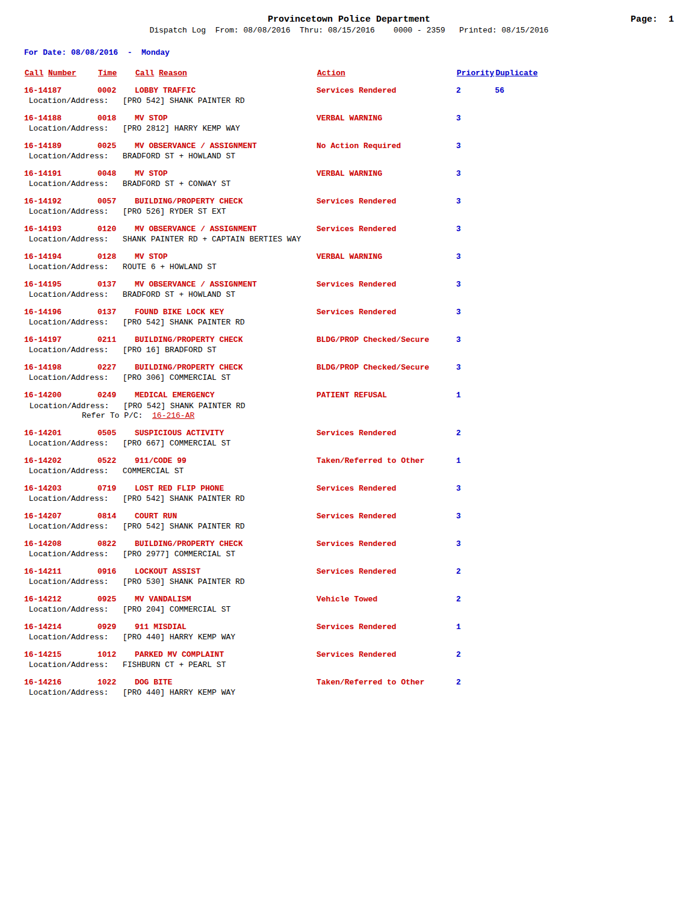Provincetown Police Department Page: 1
Dispatch Log From: 08/08/2016 Thru: 08/15/2016 0000 - 2359 Printed: 08/15/2016
For Date: 08/08/2016 - Monday
| Call Number | Time | Call Reason | Action | Priority | Duplicate |
| 16-14187 | 0002 | LOBBY TRAFFIC | Services Rendered | 2 | 56 |
| Location/Address: [PRO 542] SHANK PAINTER RD |
| 16-14188 | 0018 | MV STOP | VERBAL WARNING | 3 | |
| Location/Address: [PRO 2812] HARRY KEMP WAY |
| 16-14189 | 0025 | MV OBSERVANCE / ASSIGNMENT | No Action Required | 3 | |
| Location/Address: BRADFORD ST + HOWLAND ST |
| 16-14191 | 0048 | MV STOP | VERBAL WARNING | 3 | |
| Location/Address: BRADFORD ST + CONWAY ST |
| 16-14192 | 0057 | BUILDING/PROPERTY CHECK | Services Rendered | 3 | |
| Location/Address: [PRO 526] RYDER ST EXT |
| 16-14193 | 0120 | MV OBSERVANCE / ASSIGNMENT | Services Rendered | 3 | |
| Location/Address: SHANK PAINTER RD + CAPTAIN BERTIES WAY |
| 16-14194 | 0128 | MV STOP | VERBAL WARNING | 3 | |
| Location/Address: ROUTE 6 + HOWLAND ST |
| 16-14195 | 0137 | MV OBSERVANCE / ASSIGNMENT | Services Rendered | 3 | |
| Location/Address: BRADFORD ST + HOWLAND ST |
| 16-14196 | 0137 | FOUND BIKE LOCK KEY | Services Rendered | 3 | |
| Location/Address: [PRO 542] SHANK PAINTER RD |
| 16-14197 | 0211 | BUILDING/PROPERTY CHECK | BLDG/PROP Checked/Secure | 3 | |
| Location/Address: [PRO 16] BRADFORD ST |
| 16-14198 | 0227 | BUILDING/PROPERTY CHECK | BLDG/PROP Checked/Secure | 3 | |
| Location/Address: [PRO 306] COMMERCIAL ST |
| 16-14200 | 0249 | MEDICAL EMERGENCY | PATIENT REFUSAL | 1 | |
| Location/Address: [PRO 542] SHANK PAINTER RD |
| Refer To P/C: 16-216-AR |
| 16-14201 | 0505 | SUSPICIOUS ACTIVITY | Services Rendered | 2 | |
| Location/Address: [PRO 667] COMMERCIAL ST |
| 16-14202 | 0522 | 911/CODE 99 | Taken/Referred to Other | 1 | |
| Location/Address: COMMERCIAL ST |
| 16-14203 | 0719 | LOST RED FLIP PHONE | Services Rendered | 3 | |
| Location/Address: [PRO 542] SHANK PAINTER RD |
| 16-14207 | 0814 | COURT RUN | Services Rendered | 3 | |
| Location/Address: [PRO 542] SHANK PAINTER RD |
| 16-14208 | 0822 | BUILDING/PROPERTY CHECK | Services Rendered | 3 | |
| Location/Address: [PRO 2977] COMMERCIAL ST |
| 16-14211 | 0916 | LOCKOUT ASSIST | Services Rendered | 2 | |
| Location/Address: [PRO 530] SHANK PAINTER RD |
| 16-14212 | 0925 | MV VANDALISM | Vehicle Towed | 2 | |
| Location/Address: [PRO 204] COMMERCIAL ST |
| 16-14214 | 0929 | 911 MISDIAL | Services Rendered | 1 | |
| Location/Address: [PRO 440] HARRY KEMP WAY |
| 16-14215 | 1012 | PARKED MV COMPLAINT | Services Rendered | 2 | |
| Location/Address: FISHBURN CT + PEARL ST |
| 16-14216 | 1022 | DOG BITE | Taken/Referred to Other | 2 | |
| Location/Address: [PRO 440] HARRY KEMP WAY |